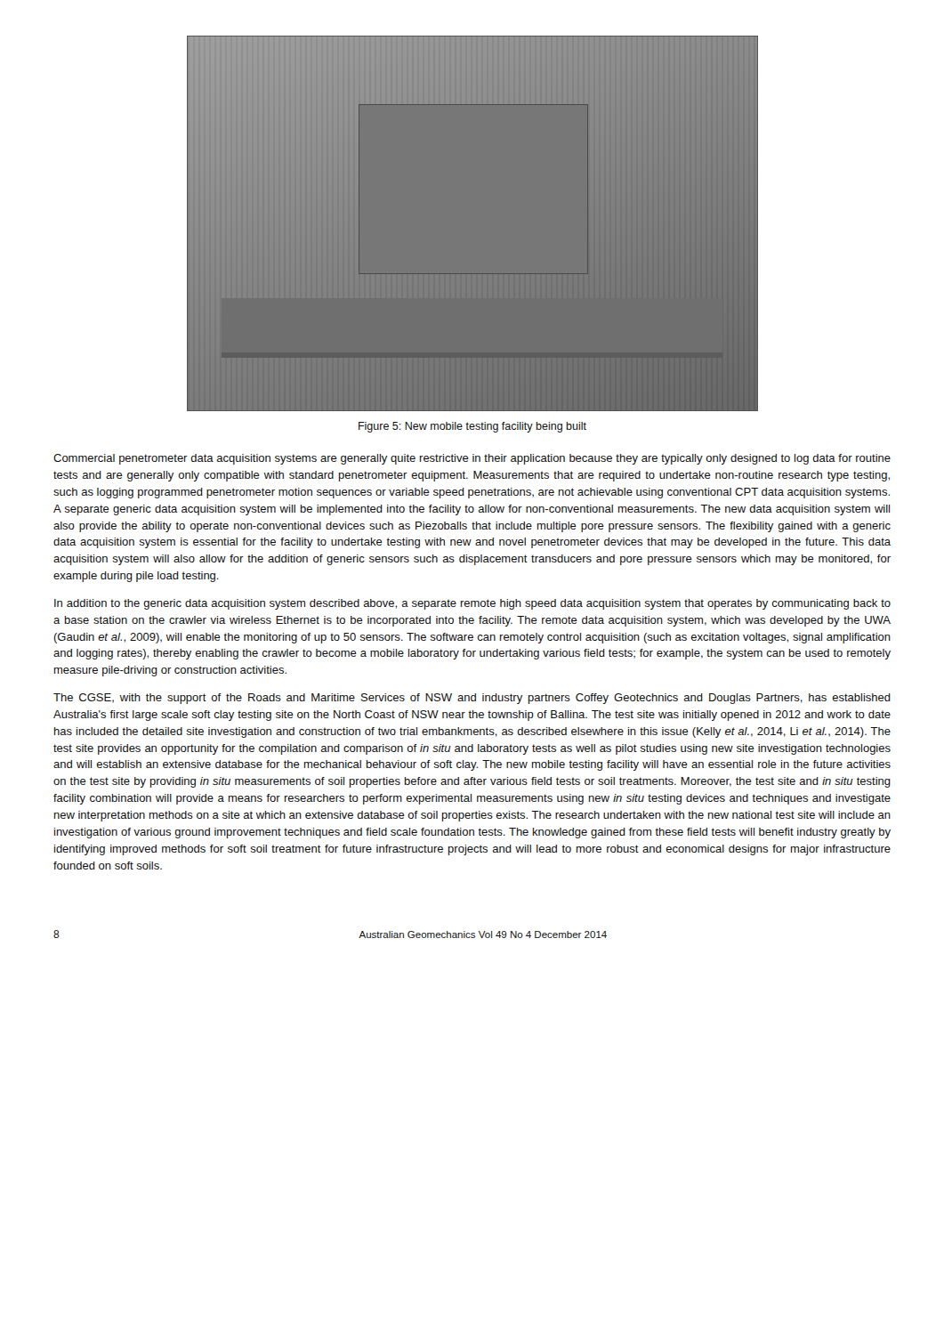Figure 5: New mobile testing facility being built
Commercial penetrometer data acquisition systems are generally quite restrictive in their application because they are typically only designed to log data for routine tests and are generally only compatible with standard penetrometer equipment. Measurements that are required to undertake non-routine research type testing, such as logging programmed penetrometer motion sequences or variable speed penetrations, are not achievable using conventional CPT data acquisition systems. A separate generic data acquisition system will be implemented into the facility to allow for non-conventional measurements. The new data acquisition system will also provide the ability to operate non-conventional devices such as Piezoballs that include multiple pore pressure sensors. The flexibility gained with a generic data acquisition system is essential for the facility to undertake testing with new and novel penetrometer devices that may be developed in the future. This data acquisition system will also allow for the addition of generic sensors such as displacement transducers and pore pressure sensors which may be monitored, for example during pile load testing.
In addition to the generic data acquisition system described above, a separate remote high speed data acquisition system that operates by communicating back to a base station on the crawler via wireless Ethernet is to be incorporated into the facility. The remote data acquisition system, which was developed by the UWA (Gaudin et al., 2009), will enable the monitoring of up to 50 sensors. The software can remotely control acquisition (such as excitation voltages, signal amplification and logging rates), thereby enabling the crawler to become a mobile laboratory for undertaking various field tests; for example, the system can be used to remotely measure pile-driving or construction activities.
The CGSE, with the support of the Roads and Maritime Services of NSW and industry partners Coffey Geotechnics and Douglas Partners, has established Australia's first large scale soft clay testing site on the North Coast of NSW near the township of Ballina. The test site was initially opened in 2012 and work to date has included the detailed site investigation and construction of two trial embankments, as described elsewhere in this issue (Kelly et al., 2014, Li et al., 2014). The test site provides an opportunity for the compilation and comparison of in situ and laboratory tests as well as pilot studies using new site investigation technologies and will establish an extensive database for the mechanical behaviour of soft clay. The new mobile testing facility will have an essential role in the future activities on the test site by providing in situ measurements of soil properties before and after various field tests or soil treatments. Moreover, the test site and in situ testing facility combination will provide a means for researchers to perform experimental measurements using new in situ testing devices and techniques and investigate new interpretation methods on a site at which an extensive database of soil properties exists. The research undertaken with the new national test site will include an investigation of various ground improvement techniques and field scale foundation tests. The knowledge gained from these field tests will benefit industry greatly by identifying improved methods for soft soil treatment for future infrastructure projects and will lead to more robust and economical designs for major infrastructure founded on soft soils.
8 Australian Geomechanics Vol 49 No 4 December 2014